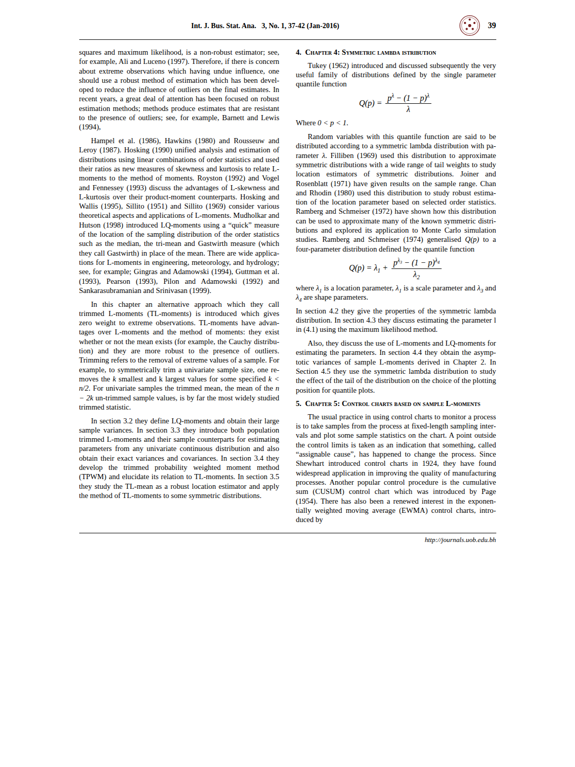Int. J. Bus. Stat. Ana. 3, No. 1, 37-42 (Jan-2016)
39
squares and maximum likelihood, is a non-robust estimator; see, for example, Ali and Luceno (1997). Therefore, if there is concern about extreme observations which having undue influence, one should use a robust method of estimation which has been developed to reduce the influence of outliers on the final estimates. In recent years, a great deal of attention has been focused on robust estimation methods; methods produce estimates that are resistant to the presence of outliers; see, for example, Barnett and Lewis (1994),
Hampel et al. (1986), Hawkins (1980) and Rousseuw and Leroy (1987). Hosking (1990) unified analysis and estimation of distributions using linear combinations of order statistics and used their ratios as new measures of skewness and kurtosis to relate L-moments to the method of moments. Royston (1992) and Vogel and Fennessey (1993) discuss the advantages of L-skewness and L-kurtosis over their product-moment counterparts. Hosking and Wallis (1995), Sillito (1951) and Sillito (1969) consider various theoretical aspects and applications of L-moments. Mudholkar and Hutson (1998) introduced LQ-moments using a “quick” measure of the location of the sampling distribution of the order statistics such as the median, the tri-mean and Gastwirth measure (which they call Gastwirth) in place of the mean. There are wide applications for L-moments in engineering, meteorology, and hydrology; see, for example; Gingras and Adamowski (1994), Guttman et al. (1993), Pearson (1993), Pilon and Adamowski (1992) and Sankarasubramanian and Srinivasan (1999).
In this chapter an alternative approach which they call trimmed L-moments (TL-moments) is introduced which gives zero weight to extreme observations. TL-moments have advantages over L-moments and the method of moments: they exist whether or not the mean exists (for example, the Cauchy distribution) and they are more robust to the presence of outliers. Trimming refers to the removal of extreme values of a sample. For example, to symmetrically trim a univariate sample size, one removes the k smallest and k largest values for some specified k < n/2. For univariate samples the trimmed mean, the mean of the n − 2k un-trimmed sample values, is by far the most widely studied trimmed statistic.
In section 3.2 they define LQ-moments and obtain their large sample variances. In section 3.3 they introduce both population trimmed L-moments and their sample counterparts for estimating parameters from any univariate continuous distribution and also obtain their exact variances and covariances. In section 3.4 they develop the trimmed probability weighted moment method (TPWM) and elucidate its relation to TL-moments. In section 3.5 they study the TL-mean as a robust location estimator and apply the method of TL-moments to some symmetric distributions.
4. Chapter 4: Symmetric lambda istribution
Tukey (1962) introduced and discussed subsequently the very useful family of distributions defined by the single parameter quantile function
Q(p) = pλ − (1 − p)λ λ
Where 0 < p < 1.
Random variables with this quantile function are said to be distributed according to a symmetric lambda distribution with parameter λ. Filliben (1969) used this distribution to approximate symmetric distributions with a wide range of tail weights to study location estimators of symmetric distributions. Joiner and Rosenblatt (1971) have given results on the sample range. Chan and Rhodin (1980) used this distribution to study robust estimation of the location parameter based on selected order statistics. Ramberg and Schmeiser (1972) have shown how this distribution can be used to approximate many of the known symmetric distributions and explored its application to Monte Carlo simulation studies. Ramberg and Schmeiser (1974) generalised Q(p) to a four-parameter distribution defined by the quantile function
Q(p) = λ1 + pλ3 − (1 − p)λ4 λ2
where λ1 is a location parameter, λ1 is a scale parameter and λ3 and λ4 are shape parameters.
In section 4.2 they give the properties of the symmetric lambda distribution. In section 4.3 they discuss estimating the parameter l in (4.1) using the maximum likelihood method.
Also, they discuss the use of L-moments and LQ-moments for estimating the parameters. In section 4.4 they obtain the asymptotic variances of sample L-moments derived in Chapter 2. In Section 4.5 they use the symmetric lambda distribution to study the effect of the tail of the distribution on the choice of the plotting position for quantile plots.
5. Chapter 5: Control charts based on sample L-moments
The usual practice in using control charts to monitor a process is to take samples from the process at fixed-length sampling intervals and plot some sample statistics on the chart. A point outside the control limits is taken as an indication that something, called “assignable cause”, has happened to change the process. Since Shewhart introduced control charts in 1924, they have found widespread application in improving the quality of manufacturing processes. Another popular control procedure is the cumulative sum (CUSUM) control chart which was introduced by Page (1954). There has also been a renewed interest in the exponentially weighted moving average (EWMA) control charts, introduced by
http://journals.uob.edu.bh